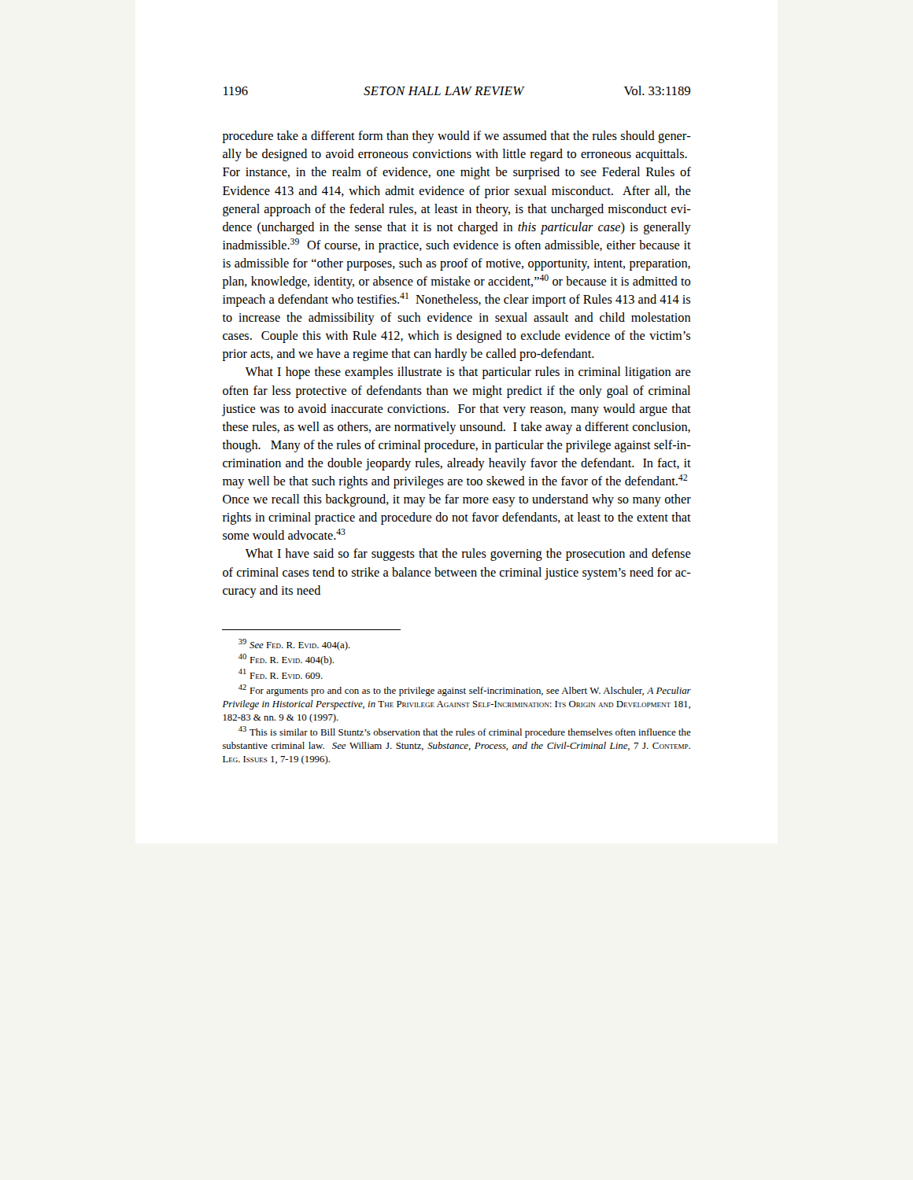1196 SETON HALL LAW REVIEW Vol. 33:1189
procedure take a different form than they would if we assumed that the rules should generally be designed to avoid erroneous convictions with little regard to erroneous acquittals. For instance, in the realm of evidence, one might be surprised to see Federal Rules of Evidence 413 and 414, which admit evidence of prior sexual misconduct. After all, the general approach of the federal rules, at least in theory, is that uncharged misconduct evidence (uncharged in the sense that it is not charged in this particular case) is generally inadmissible.39 Of course, in practice, such evidence is often admissible, either because it is admissible for “other purposes, such as proof of motive, opportunity, intent, preparation, plan, knowledge, identity, or absence of mistake or accident,”40 or because it is admitted to impeach a defendant who testifies.41 Nonetheless, the clear import of Rules 413 and 414 is to increase the admissibility of such evidence in sexual assault and child molestation cases. Couple this with Rule 412, which is designed to exclude evidence of the victim’s prior acts, and we have a regime that can hardly be called pro-defendant.
What I hope these examples illustrate is that particular rules in criminal litigation are often far less protective of defendants than we might predict if the only goal of criminal justice was to avoid inaccurate convictions. For that very reason, many would argue that these rules, as well as others, are normatively unsound. I take away a different conclusion, though. Many of the rules of criminal procedure, in particular the privilege against self-incrimination and the double jeopardy rules, already heavily favor the defendant. In fact, it may well be that such rights and privileges are too skewed in the favor of the defendant.42 Once we recall this background, it may be far more easy to understand why so many other rights in criminal practice and procedure do not favor defendants, at least to the extent that some would advocate.43
What I have said so far suggests that the rules governing the prosecution and defense of criminal cases tend to strike a balance between the criminal justice system’s need for accuracy and its need
39 See Fed. R. Evid. 404(a).
40 Fed. R. Evid. 404(b).
41 Fed. R. Evid. 609.
42 For arguments pro and con as to the privilege against self-incrimination, see Albert W. Alschuler, A Peculiar Privilege in Historical Perspective, in The Privilege Against Self-Incrimination: Its Origin and Development 181, 182-83 & nn. 9 & 10 (1997).
43 This is similar to Bill Stuntz’s observation that the rules of criminal procedure themselves often influence the substantive criminal law. See William J. Stuntz, Substance, Process, and the Civil-Criminal Line, 7 J. Contemp. Leg. Issues 1, 7-19 (1996).